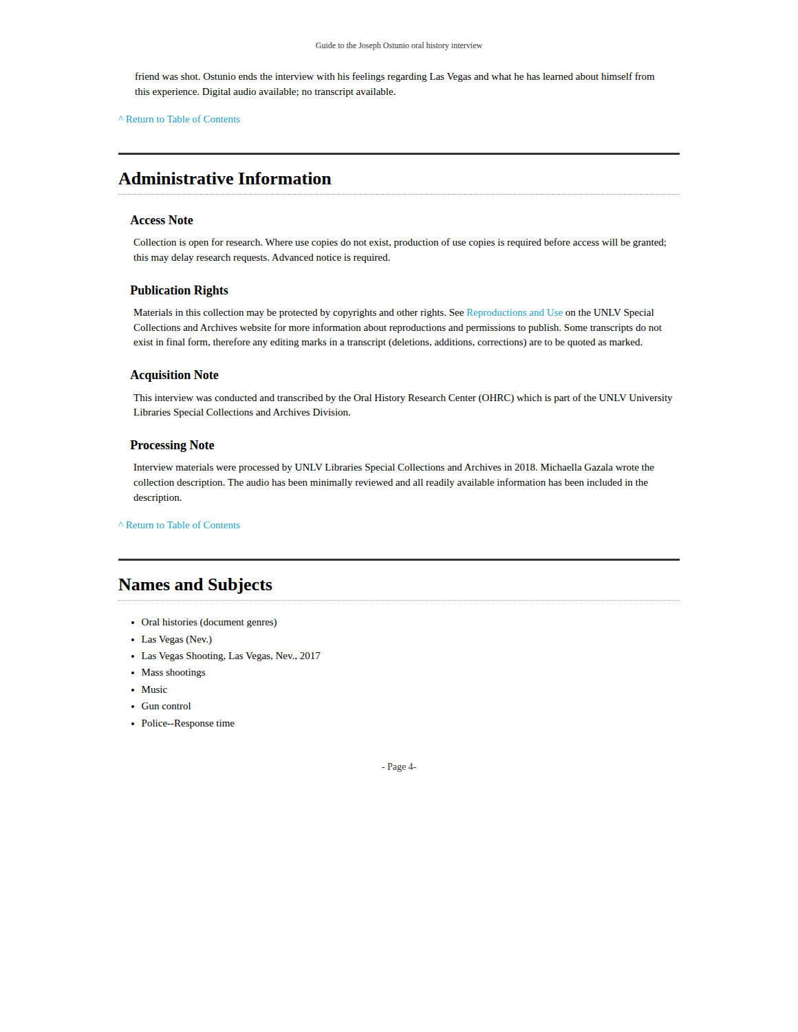Guide to the Joseph Ostunio oral history interview
friend was shot. Ostunio ends the interview with his feelings regarding Las Vegas and what he has learned about himself from this experience. Digital audio available; no transcript available.
^ Return to Table of Contents
Administrative Information
Access Note
Collection is open for research. Where use copies do not exist, production of use copies is required before access will be granted; this may delay research requests. Advanced notice is required.
Publication Rights
Materials in this collection may be protected by copyrights and other rights. See Reproductions and Use on the UNLV Special Collections and Archives website for more information about reproductions and permissions to publish. Some transcripts do not exist in final form, therefore any editing marks in a transcript (deletions, additions, corrections) are to be quoted as marked.
Acquisition Note
This interview was conducted and transcribed by the Oral History Research Center (OHRC) which is part of the UNLV University Libraries Special Collections and Archives Division.
Processing Note
Interview materials were processed by UNLV Libraries Special Collections and Archives in 2018. Michaella Gazala wrote the collection description. The audio has been minimally reviewed and all readily available information has been included in the description.
^ Return to Table of Contents
Names and Subjects
Oral histories (document genres)
Las Vegas (Nev.)
Las Vegas Shooting, Las Vegas, Nev., 2017
Mass shootings
Music
Gun control
Police--Response time
- Page 4-